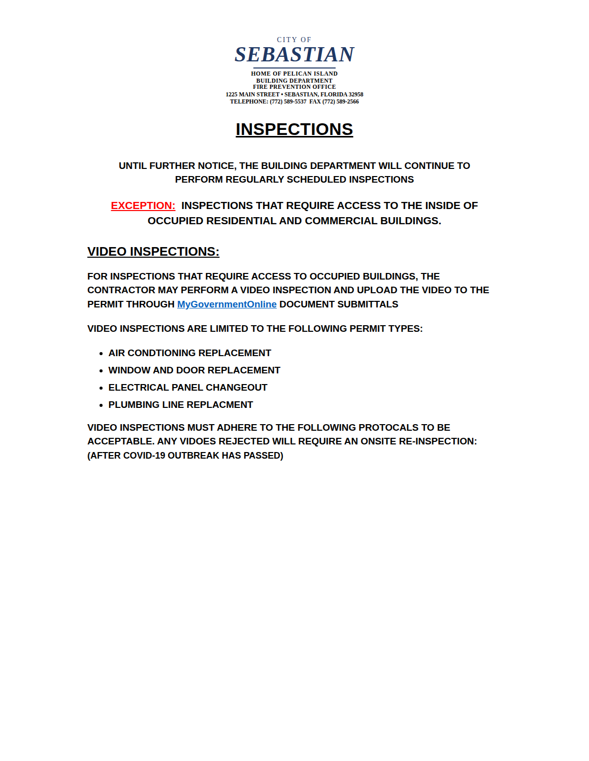CITY OF
SEBASTIAN
HOME OF PELICAN ISLAND
BUILDING DEPARTMENT FIRE PREVENTION OFFICE
1225 MAIN STREET • SEBASTIAN, FLORIDA 32958
TELEPHONE: (772) 589-5537 FAX (772) 589-2566
INSPECTIONS
UNTIL FURTHER NOTICE, THE BUILDING DEPARTMENT WILL CONTINUE TO PERFORM REGULARLY SCHEDULED INSPECTIONS
EXCEPTION: INSPECTIONS THAT REQUIRE ACCESS TO THE INSIDE OF OCCUPIED RESIDENTIAL AND COMMERCIAL BUILDINGS.
VIDEO INSPECTIONS:
FOR INSPECTIONS THAT REQUIRE ACCESS TO OCCUPIED BUILDINGS, THE CONTRACTOR MAY PERFORM A VIDEO INSPECTION AND UPLOAD THE VIDEO TO THE PERMIT THROUGH MyGovernmentOnline DOCUMENT SUBMITTALS
VIDEO INSPECTIONS ARE LIMITED TO THE FOLLOWING PERMIT TYPES:
AIR CONDTIONING REPLACEMENT
WINDOW AND DOOR REPLACEMENT
ELECTRICAL PANEL CHANGEOUT
PLUMBING LINE REPLACMENT
VIDEO INSPECTIONS MUST ADHERE TO THE FOLLOWING PROTOCALS TO BE ACCEPTABLE. ANY VIDOES REJECTED WILL REQUIRE AN ONSITE RE-INSPECTION: (AFTER COVID-19 OUTBREAK HAS PASSED)